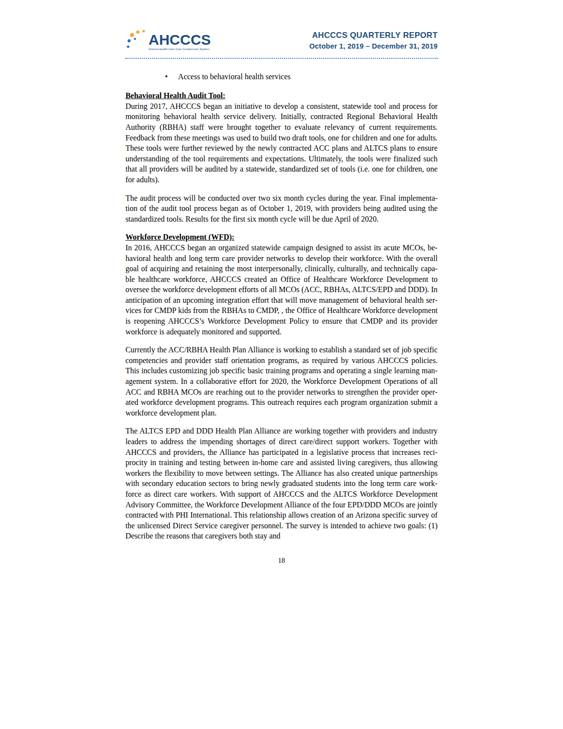AHCCCS Arizona Health Care Cost Containment System
AHCCCS QUARTERLY REPORT
October 1, 2019 – December 31, 2019
Access to behavioral health services
Behavioral Health Audit Tool:
During 2017, AHCCCS began an initiative to develop a consistent, statewide tool and process for monitoring behavioral health service delivery. Initially, contracted Regional Behavioral Health Authority (RBHA) staff were brought together to evaluate relevancy of current requirements. Feedback from these meetings was used to build two draft tools, one for children and one for adults. These tools were further reviewed by the newly contracted ACC plans and ALTCS plans to ensure understanding of the tool requirements and expectations. Ultimately, the tools were finalized such that all providers will be audited by a statewide, standardized set of tools (i.e. one for children, one for adults).
The audit process will be conducted over two six month cycles during the year. Final implementation of the audit tool process began as of October 1, 2019, with providers being audited using the standardized tools. Results for the first six month cycle will be due April of 2020.
Workforce Development (WFD):
In 2016, AHCCCS began an organized statewide campaign designed to assist its acute MCOs, behavioral health and long term care provider networks to develop their workforce. With the overall goal of acquiring and retaining the most interpersonally, clinically, culturally, and technically capable healthcare workforce, AHCCCS created an Office of Healthcare Workforce Development to oversee the workforce development efforts of all MCOs (ACC, RBHAs, ALTCS/EPD and DDD). In anticipation of an upcoming integration effort that will move management of behavioral health services for CMDP kids from the RBHAs to CMDP, , the Office of Healthcare Workforce development is reopening AHCCCS’s Workforce Development Policy to ensure that CMDP and its provider workforce is adequately monitored and supported.
Currently the ACC/RBHA Health Plan Alliance is working to establish a standard set of job specific competencies and provider staff orientation programs, as required by various AHCCCS policies. This includes customizing job specific basic training programs and operating a single learning management system. In a collaborative effort for 2020, the Workforce Development Operations of all ACC and RBHA MCOs are reaching out to the provider networks to strengthen the provider operated workforce development programs. This outreach requires each program organization submit a workforce development plan.
The ALTCS EPD and DDD Health Plan Alliance are working together with providers and industry leaders to address the impending shortages of direct care/direct support workers. Together with AHCCCS and providers, the Alliance has participated in a legislative process that increases reciprocity in training and testing between in-home care and assisted living caregivers, thus allowing workers the flexibility to move between settings. The Alliance has also created unique partnerships with secondary education sectors to bring newly graduated students into the long term care workforce as direct care workers. With support of AHCCCS and the ALTCS Workforce Development Advisory Committee, the Workforce Development Alliance of the four EPD/DDD MCOs are jointly contracted with PHI International. This relationship allows creation of an Arizona specific survey of the unlicensed Direct Service caregiver personnel. The survey is intended to achieve two goals: (1) Describe the reasons that caregivers both stay and
18